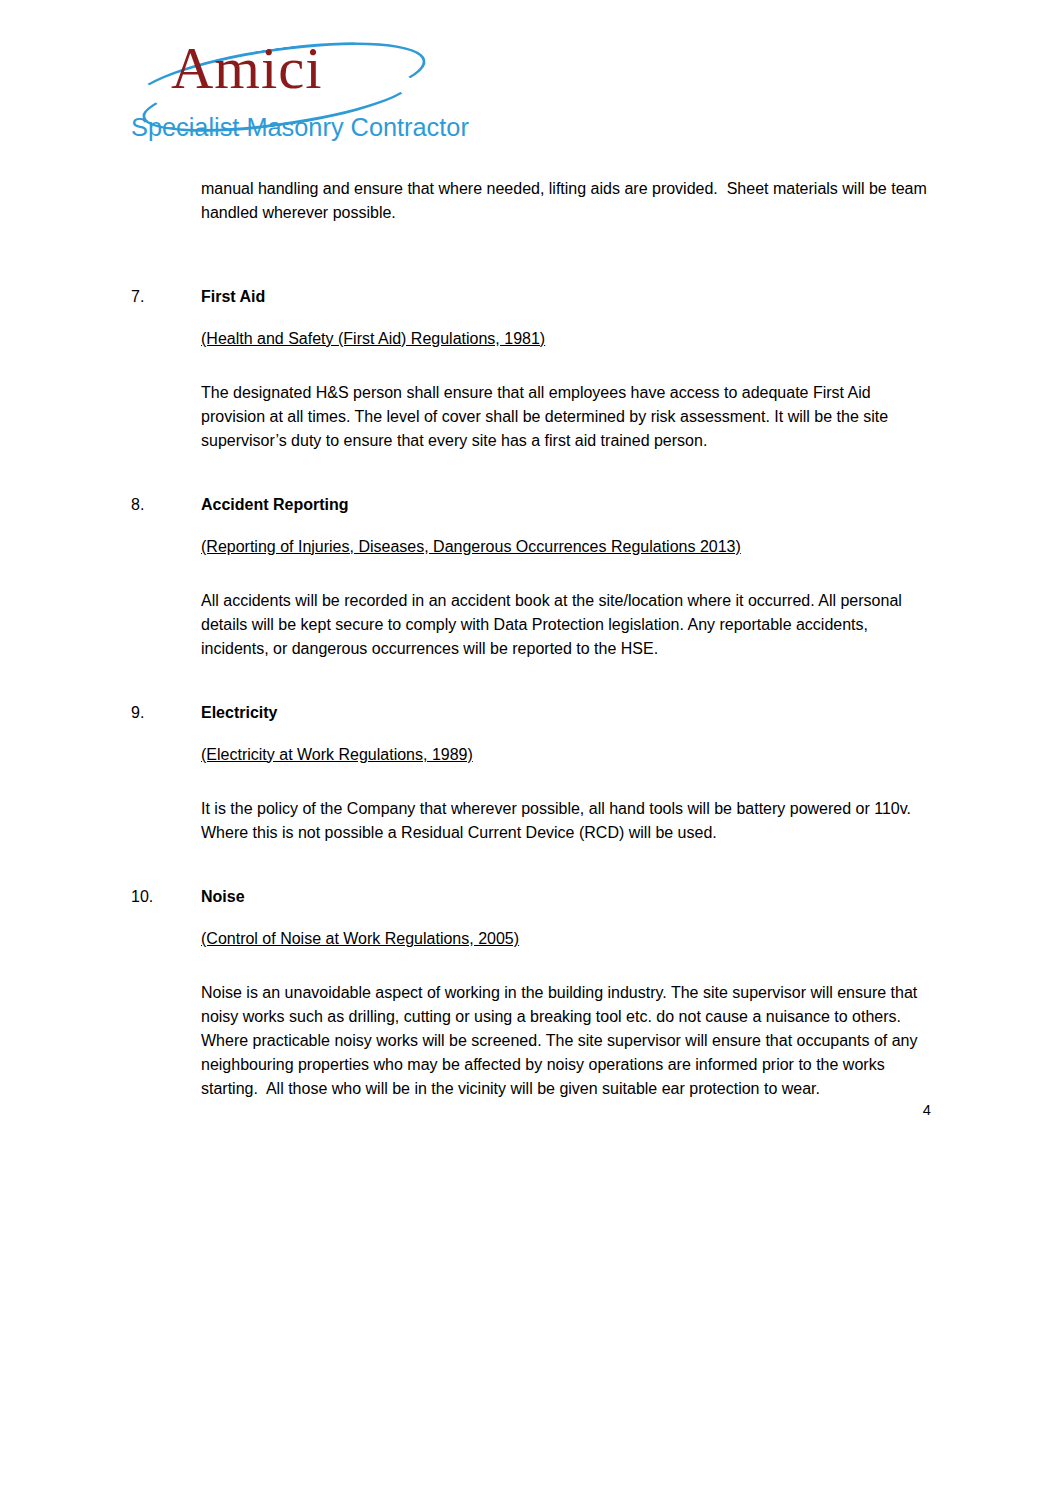Amici
Specialist Masonry Contractor
manual handling and ensure that where needed, lifting aids are provided. Sheet materials will be team handled wherever possible.
First Aid
(Health and Safety (First Aid) Regulations, 1981)
The designated H&S person shall ensure that all employees have access to adequate First Aid provision at all times. The level of cover shall be determined by risk assessment. It will be the site supervisor’s duty to ensure that every site has a first aid trained person.
Accident Reporting
(Reporting of Injuries, Diseases, Dangerous Occurrences Regulations 2013)
All accidents will be recorded in an accident book at the site/location where it occurred. All personal details will be kept secure to comply with Data Protection legislation. Any reportable accidents, incidents, or dangerous occurrences will be reported to the HSE.
Electricity
(Electricity at Work Regulations, 1989)
It is the policy of the Company that wherever possible, all hand tools will be battery powered or 110v. Where this is not possible a Residual Current Device (RCD) will be used.
Noise
(Control of Noise at Work Regulations, 2005)
Noise is an unavoidable aspect of working in the building industry. The site supervisor will ensure that noisy works such as drilling, cutting or using a breaking tool etc. do not cause a nuisance to others. Where practicable noisy works will be screened. The site supervisor will ensure that occupants of any neighbouring properties who may be affected by noisy operations are informed prior to the works starting. All those who will be in the vicinity will be given suitable ear protection to wear.
4